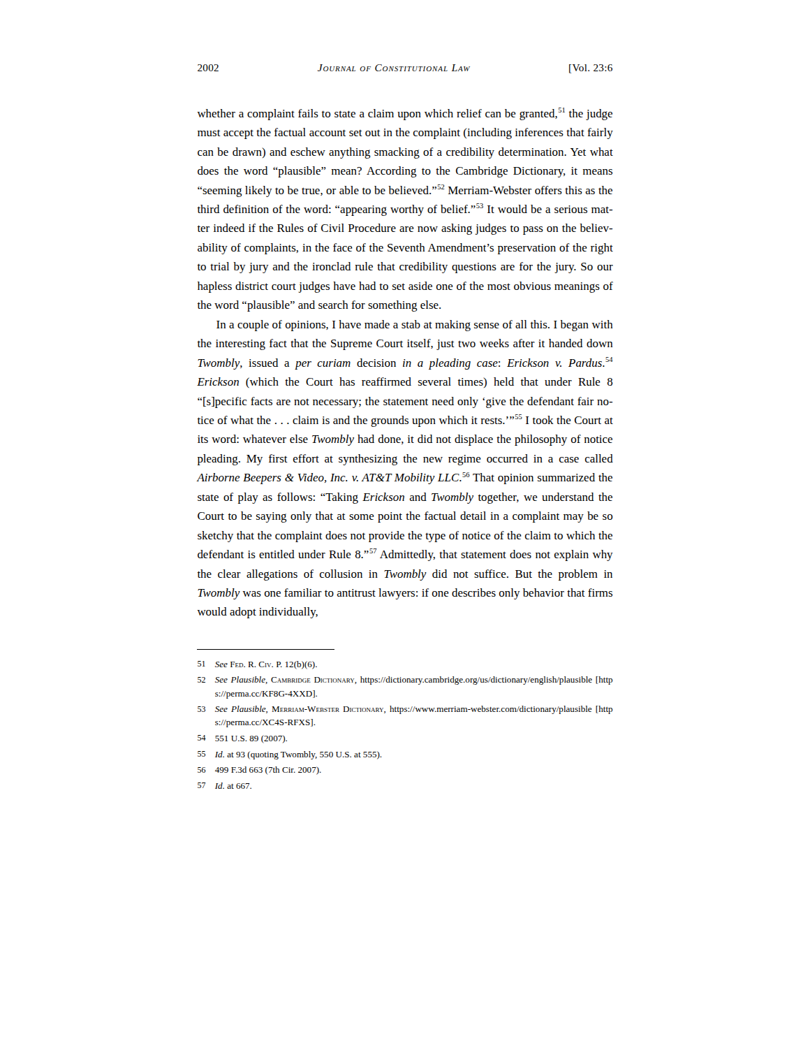2002 Journal of Constitutional Law [Vol. 23:6
whether a complaint fails to state a claim upon which relief can be granted,51 the judge must accept the factual account set out in the complaint (including inferences that fairly can be drawn) and eschew anything smacking of a credibility determination. Yet what does the word “plausible” mean? According to the Cambridge Dictionary, it means “seeming likely to be true, or able to be believed.”52 Merriam-Webster offers this as the third definition of the word: “appearing worthy of belief.”53 It would be a serious matter indeed if the Rules of Civil Procedure are now asking judges to pass on the believability of complaints, in the face of the Seventh Amendment’s preservation of the right to trial by jury and the ironclad rule that credibility questions are for the jury. So our hapless district court judges have had to set aside one of the most obvious meanings of the word “plausible” and search for something else.
In a couple of opinions, I have made a stab at making sense of all this. I began with the interesting fact that the Supreme Court itself, just two weeks after it handed down Twombly, issued a per curiam decision in a pleading case: Erickson v. Pardus.54 Erickson (which the Court has reaffirmed several times) held that under Rule 8 “[s]pecific facts are not necessary; the statement need only ‘give the defendant fair notice of what the . . . claim is and the grounds upon which it rests.’”55 I took the Court at its word: whatever else Twombly had done, it did not displace the philosophy of notice pleading. My first effort at synthesizing the new regime occurred in a case called Airborne Beepers & Video, Inc. v. AT&T Mobility LLC.56 That opinion summarized the state of play as follows: “Taking Erickson and Twombly together, we understand the Court to be saying only that at some point the factual detail in a complaint may be so sketchy that the complaint does not provide the type of notice of the claim to which the defendant is entitled under Rule 8.”57 Admittedly, that statement does not explain why the clear allegations of collusion in Twombly did not suffice. But the problem in Twombly was one familiar to antitrust lawyers: if one describes only behavior that firms would adopt individually,
51
See Fed. R. Civ. P. 12(b)(6).
52
See Plausible, Cambridge Dictionary, https://dictionary.cambridge.org/us/dictionary/english/plausible [https://perma.cc/KF8G-4XXD].
53
See Plausible, Merriam-Webster Dictionary, https://www.merriam-webster.com/dictionary/plausible [https://perma.cc/XC4S-RFXS].
54
551 U.S. 89 (2007).
55
Id. at 93 (quoting Twombly, 550 U.S. at 555).
56
499 F.3d 663 (7th Cir. 2007).
57
Id. at 667.